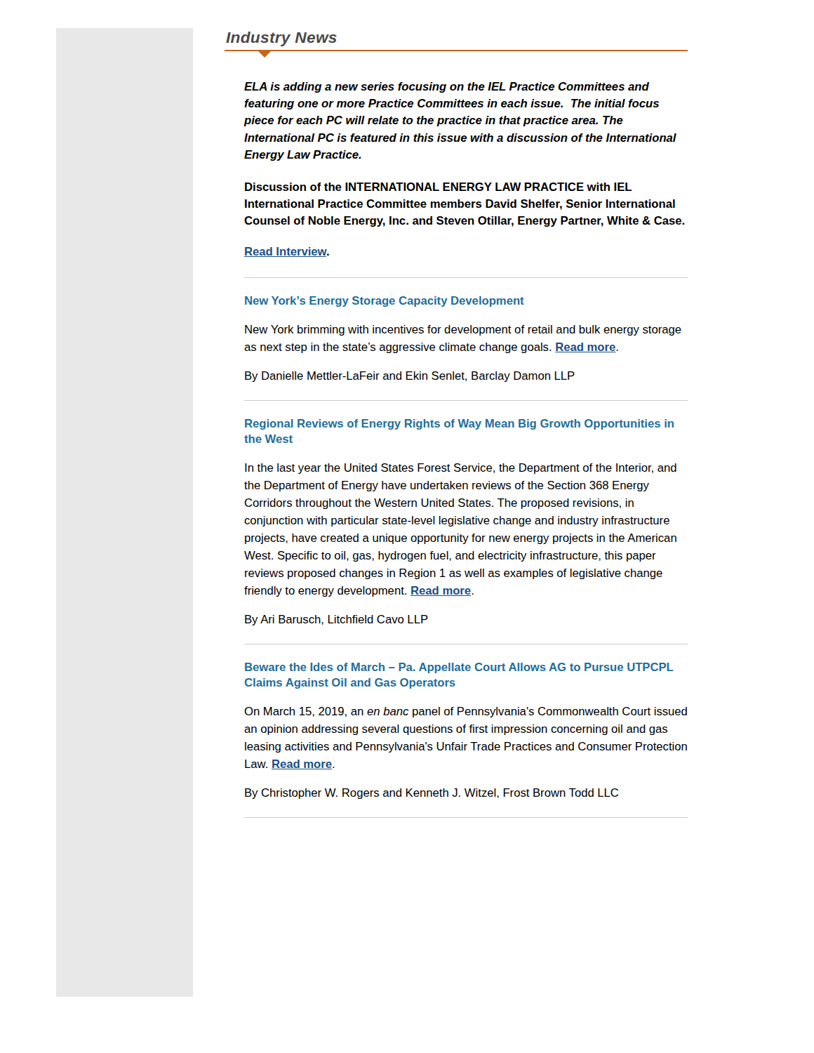Industry News
ELA is adding a new series focusing on the IEL Practice Committees and featuring one or more Practice Committees in each issue. The initial focus piece for each PC will relate to the practice in that practice area. The International PC is featured in this issue with a discussion of the International Energy Law Practice.
Discussion of the INTERNATIONAL ENERGY LAW PRACTICE with IEL International Practice Committee members David Shelfer, Senior International Counsel of Noble Energy, Inc. and Steven Otillar, Energy Partner, White & Case.
Read Interview.
New York’s Energy Storage Capacity Development
New York brimming with incentives for development of retail and bulk energy storage as next step in the state’s aggressive climate change goals. Read more.
By Danielle Mettler-LaFeir and Ekin Senlet, Barclay Damon LLP
Regional Reviews of Energy Rights of Way Mean Big Growth Opportunities in the West
In the last year the United States Forest Service, the Department of the Interior, and the Department of Energy have undertaken reviews of the Section 368 Energy Corridors throughout the Western United States. The proposed revisions, in conjunction with particular state-level legislative change and industry infrastructure projects, have created a unique opportunity for new energy projects in the American West. Specific to oil, gas, hydrogen fuel, and electricity infrastructure, this paper reviews proposed changes in Region 1 as well as examples of legislative change friendly to energy development. Read more.
By Ari Barusch, Litchfield Cavo LLP
Beware the Ides of March – Pa. Appellate Court Allows AG to Pursue UTPCPL Claims Against Oil and Gas Operators
On March 15, 2019, an en banc panel of Pennsylvania's Commonwealth Court issued an opinion addressing several questions of first impression concerning oil and gas leasing activities and Pennsylvania's Unfair Trade Practices and Consumer Protection Law. Read more.
By Christopher W. Rogers and Kenneth J. Witzel, Frost Brown Todd LLC